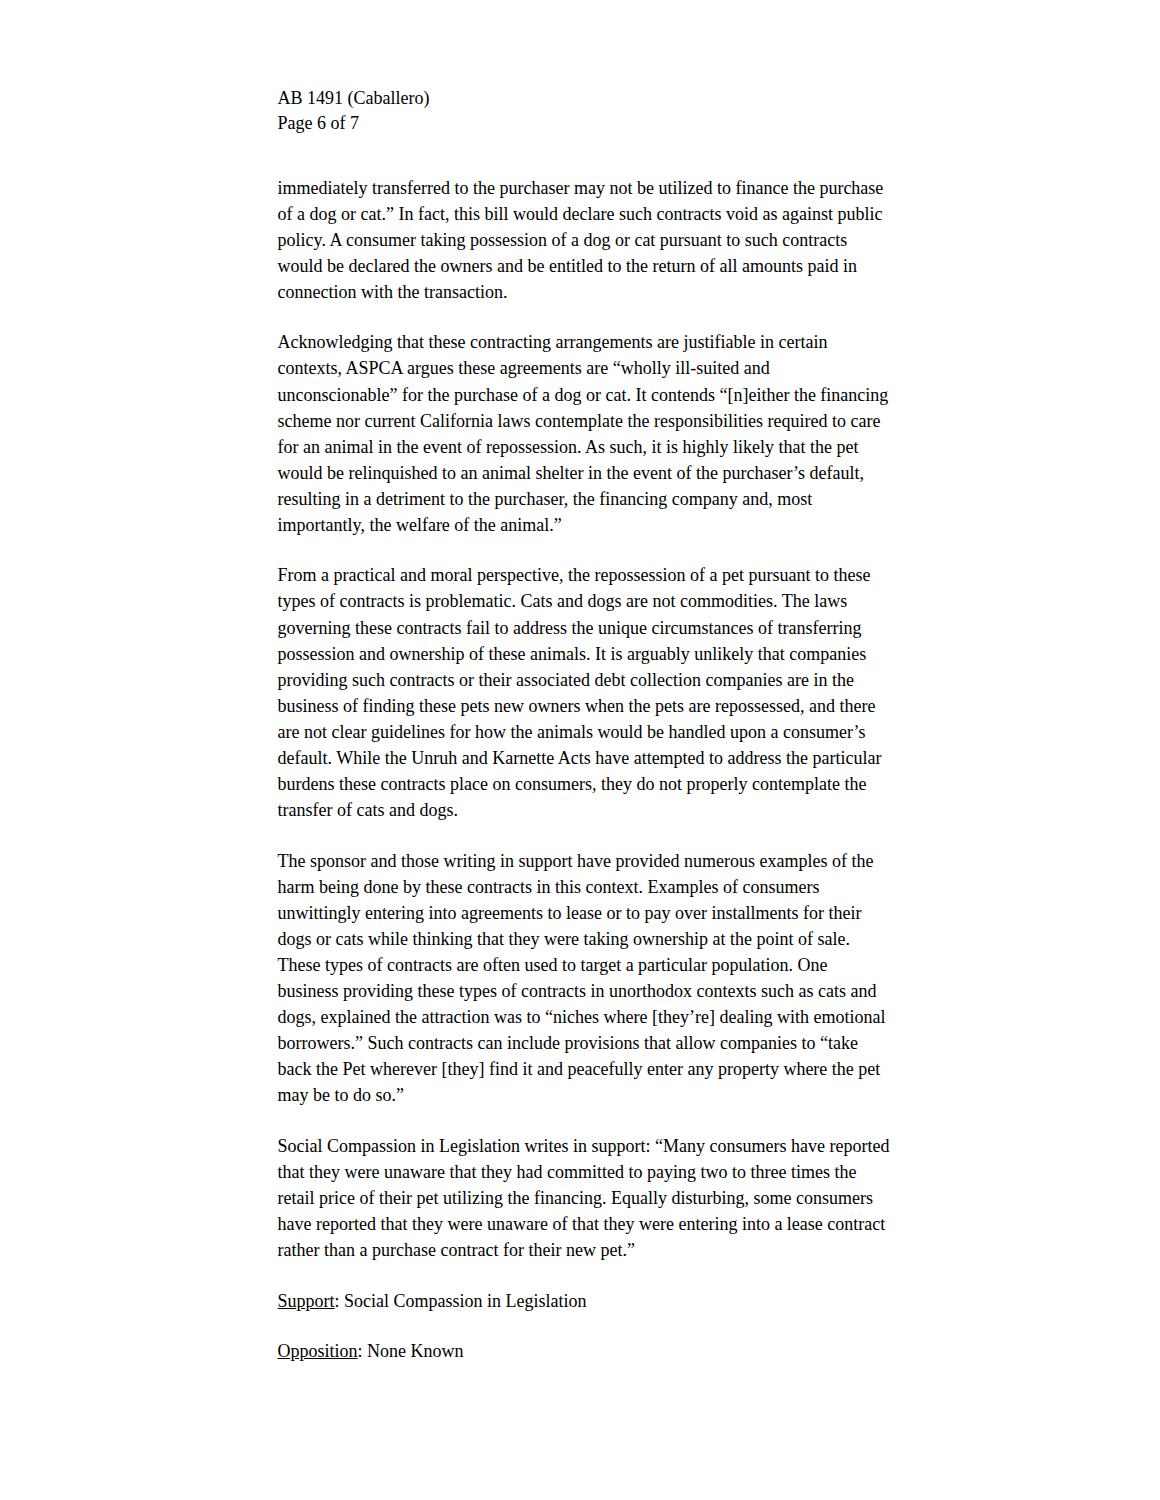AB 1491 (Caballero)
Page 6 of 7
immediately transferred to the purchaser may not be utilized to finance the purchase of a dog or cat.” In fact, this bill would declare such contracts void as against public policy. A consumer taking possession of a dog or cat pursuant to such contracts would be declared the owners and be entitled to the return of all amounts paid in connection with the transaction.
Acknowledging that these contracting arrangements are justifiable in certain contexts, ASPCA argues these agreements are “wholly ill-suited and unconscionable” for the purchase of a dog or cat. It contends “[n]either the financing scheme nor current California laws contemplate the responsibilities required to care for an animal in the event of repossession. As such, it is highly likely that the pet would be relinquished to an animal shelter in the event of the purchaser’s default, resulting in a detriment to the purchaser, the financing company and, most importantly, the welfare of the animal.”
From a practical and moral perspective, the repossession of a pet pursuant to these types of contracts is problematic. Cats and dogs are not commodities. The laws governing these contracts fail to address the unique circumstances of transferring possession and ownership of these animals. It is arguably unlikely that companies providing such contracts or their associated debt collection companies are in the business of finding these pets new owners when the pets are repossessed, and there are not clear guidelines for how the animals would be handled upon a consumer’s default. While the Unruh and Karnette Acts have attempted to address the particular burdens these contracts place on consumers, they do not properly contemplate the transfer of cats and dogs.
The sponsor and those writing in support have provided numerous examples of the harm being done by these contracts in this context. Examples of consumers unwittingly entering into agreements to lease or to pay over installments for their dogs or cats while thinking that they were taking ownership at the point of sale. These types of contracts are often used to target a particular population. One business providing these types of contracts in unorthodox contexts such as cats and dogs, explained the attraction was to “niches where [they’re] dealing with emotional borrowers.” Such contracts can include provisions that allow companies to “take back the Pet wherever [they] find it and peacefully enter any property where the pet may be to do so.”
Social Compassion in Legislation writes in support: “Many consumers have reported that they were unaware that they had committed to paying two to three times the retail price of their pet utilizing the financing. Equally disturbing, some consumers have reported that they were unaware of that they were entering into a lease contract rather than a purchase contract for their new pet.”
Support: Social Compassion in Legislation
Opposition: None Known